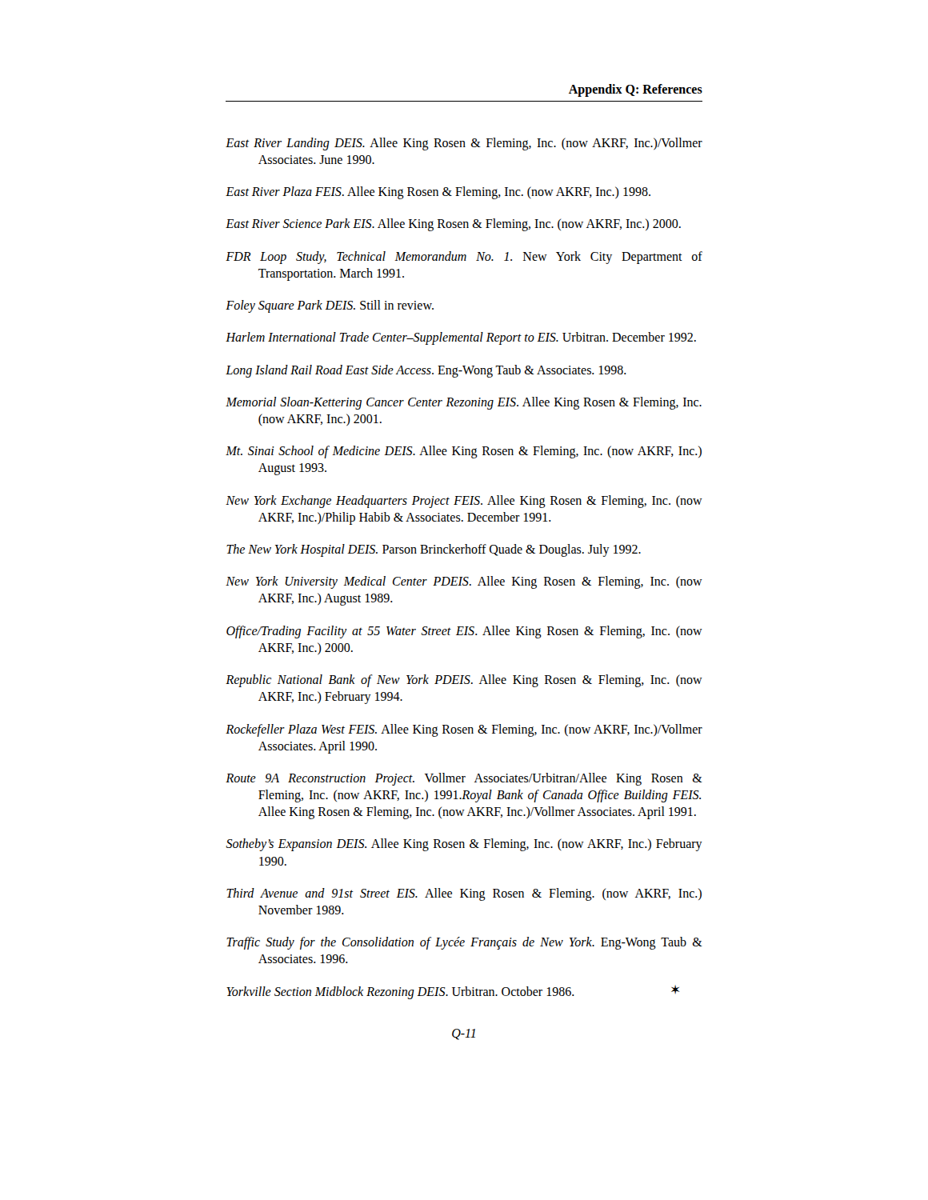Appendix Q: References
East River Landing DEIS. Allee King Rosen & Fleming, Inc. (now AKRF, Inc.)/Vollmer Associates. June 1990.
East River Plaza FEIS. Allee King Rosen & Fleming, Inc. (now AKRF, Inc.) 1998.
East River Science Park EIS. Allee King Rosen & Fleming, Inc. (now AKRF, Inc.) 2000.
FDR Loop Study, Technical Memorandum No. 1. New York City Department of Transportation. March 1991.
Foley Square Park DEIS. Still in review.
Harlem International Trade Center–Supplemental Report to EIS. Urbitran. December 1992.
Long Island Rail Road East Side Access. Eng-Wong Taub & Associates. 1998.
Memorial Sloan-Kettering Cancer Center Rezoning EIS. Allee King Rosen & Fleming, Inc. (now AKRF, Inc.) 2001.
Mt. Sinai School of Medicine DEIS. Allee King Rosen & Fleming, Inc. (now AKRF, Inc.) August 1993.
New York Exchange Headquarters Project FEIS. Allee King Rosen & Fleming, Inc. (now AKRF, Inc.)/Philip Habib & Associates. December 1991.
The New York Hospital DEIS. Parson Brinckerhoff Quade & Douglas. July 1992.
New York University Medical Center PDEIS. Allee King Rosen & Fleming, Inc. (now AKRF, Inc.) August 1989.
Office/Trading Facility at 55 Water Street EIS. Allee King Rosen & Fleming, Inc. (now AKRF, Inc.) 2000.
Republic National Bank of New York PDEIS. Allee King Rosen & Fleming, Inc. (now AKRF, Inc.) February 1994.
Rockefeller Plaza West FEIS. Allee King Rosen & Fleming, Inc. (now AKRF, Inc.)/Vollmer Associates. April 1990.
Route 9A Reconstruction Project. Vollmer Associates/Urbitran/Allee King Rosen & Fleming, Inc. (now AKRF, Inc.) 1991.Royal Bank of Canada Office Building FEIS. Allee King Rosen & Fleming, Inc. (now AKRF, Inc.)/Vollmer Associates. April 1991.
Sotheby’s Expansion DEIS. Allee King Rosen & Fleming, Inc. (now AKRF, Inc.) February 1990.
Third Avenue and 91st Street EIS. Allee King Rosen & Fleming. (now AKRF, Inc.) November 1989.
Traffic Study for the Consolidation of Lycée Français de New York. Eng-Wong Taub & Associates. 1996.
Yorkville Section Midblock Rezoning DEIS. Urbitran. October 1986. ✶
Q-11